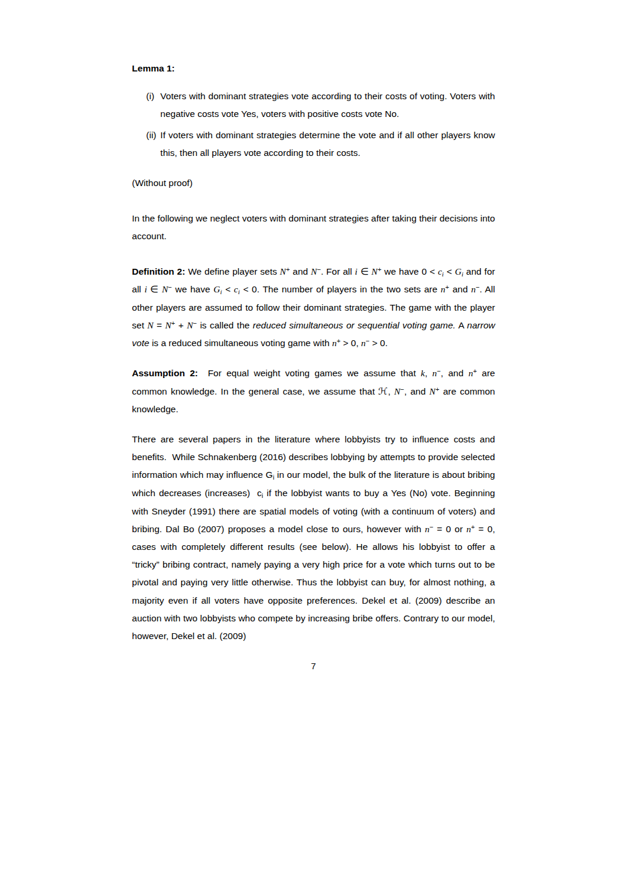Lemma 1:
(i) Voters with dominant strategies vote according to their costs of voting. Voters with negative costs vote Yes, voters with positive costs vote No.
(ii) If voters with dominant strategies determine the vote and if all other players know this, then all players vote according to their costs.
(Without proof)
In the following we neglect voters with dominant strategies after taking their decisions into account.
Definition 2: We define player sets N+ and N−. For all i ∈ N+ we have 0 < ci < Gi and for all i ∈ N− we have Gi < ci < 0. The number of players in the two sets are n+ and n−. All other players are assumed to follow their dominant strategies. The game with the player set N = N+ + N− is called the reduced simultaneous or sequential voting game. A narrow vote is a reduced simultaneous voting game with n+ > 0, n− > 0.
Assumption 2: For equal weight voting games we assume that k, n−, and n+ are common knowledge. In the general case, we assume that ℋ, N−, and N+ are common knowledge.
There are several papers in the literature where lobbyists try to influence costs and benefits. While Schnakenberg (2016) describes lobbying by attempts to provide selected information which may influence Gi in our model, the bulk of the literature is about bribing which decreases (increases) ci if the lobbyist wants to buy a Yes (No) vote. Beginning with Sneyder (1991) there are spatial models of voting (with a continuum of voters) and bribing. Dal Bo (2007) proposes a model close to ours, however with n− = 0 or n+ = 0, cases with completely different results (see below). He allows his lobbyist to offer a “tricky” bribing contract, namely paying a very high price for a vote which turns out to be pivotal and paying very little otherwise. Thus the lobbyist can buy, for almost nothing, a majority even if all voters have opposite preferences. Dekel et al. (2009) describe an auction with two lobbyists who compete by increasing bribe offers. Contrary to our model, however, Dekel et al. (2009)
7